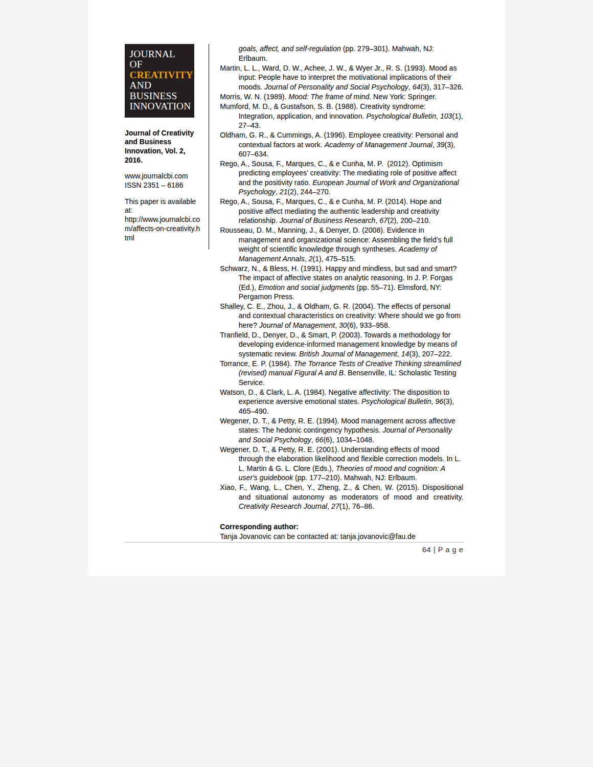JOURNAL OF
CREATIVITY
AND BUSINESS
INNOVATION
Journal of Creativity and Business Innovation, Vol. 2, 2016.
www.journalcbi.com
ISSN 2351 – 6186
This paper is available at:
http://www.journalcbi.com/affects-on-creativity.html
goals, affect, and self-regulation (pp. 279–301). Mahwah, NJ: Erlbaum.
Martin, L. L., Ward, D. W., Achee, J. W., & Wyer Jr., R. S. (1993). Mood as input: People have to interpret the motivational implications of their moods. Journal of Personality and Social Psychology, 64(3), 317–326.
Morris, W. N. (1989). Mood: The frame of mind. New York: Springer.
Mumford, M. D., & Gustafson, S. B. (1988). Creativity syndrome: Integration, application, and innovation. Psychological Bulletin, 103(1), 27–43.
Oldham, G. R., & Cummings, A. (1996). Employee creativity: Personal and contextual factors at work. Academy of Management Journal, 39(3), 607–634.
Rego, A., Sousa, F., Marques, C., & e Cunha, M. P. (2012). Optimism predicting employees' creativity: The mediating role of positive affect and the positivity ratio. European Journal of Work and Organizational Psychology, 21(2), 244–270.
Rego, A., Sousa, F., Marques, C., & e Cunha, M. P. (2014). Hope and positive affect mediating the authentic leadership and creativity relationship. Journal of Business Research, 67(2), 200–210.
Rousseau, D. M., Manning, J., & Denyer, D. (2008). Evidence in management and organizational science: Assembling the field’s full weight of scientific knowledge through syntheses. Academy of Management Annals, 2(1), 475–515.
Schwarz, N., & Bless, H. (1991). Happy and mindless, but sad and smart? The impact of affective states on analytic reasoning. In J. P. Forgas (Ed.), Emotion and social judgments (pp. 55–71). Elmsford, NY: Pergamon Press.
Shalley, C. E., Zhou, J., & Oldham, G. R. (2004). The effects of personal and contextual characteristics on creativity: Where should we go from here? Journal of Management, 30(6), 933–958.
Tranfield, D., Denyer, D., & Smart, P. (2003). Towards a methodology for developing evidence-informed management knowledge by means of systematic review. British Journal of Management, 14(3), 207–222.
Torrance, E. P. (1984). The Torrance Tests of Creative Thinking streamlined (revised) manual Figural A and B. Bensenville, IL: Scholastic Testing Service.
Watson, D., & Clark, L. A. (1984). Negative affectivity: The disposition to experience aversive emotional states. Psychological Bulletin, 96(3), 465–490.
Wegener, D. T., & Petty, R. E. (1994). Mood management across affective states: The hedonic contingency hypothesis. Journal of Personality and Social Psychology, 66(6), 1034–1048.
Wegener, D. T., & Petty, R. E. (2001). Understanding effects of mood through the elaboration likelihood and flexible correction models. In L. L. Martin & G. L. Clore (Eds.), Theories of mood and cognition: A user's guidebook (pp. 177–210). Mahwah, NJ: Erlbaum.
Xiao, F., Wang, L., Chen, Y., Zheng, Z., & Chen, W. (2015). Dispositional and situational autonomy as moderators of mood and creativity. Creativity Research Journal, 27(1), 76–86.
Corresponding author:
Tanja Jovanovic can be contacted at: tanja.jovanovic@fau.de
64 | P a g e